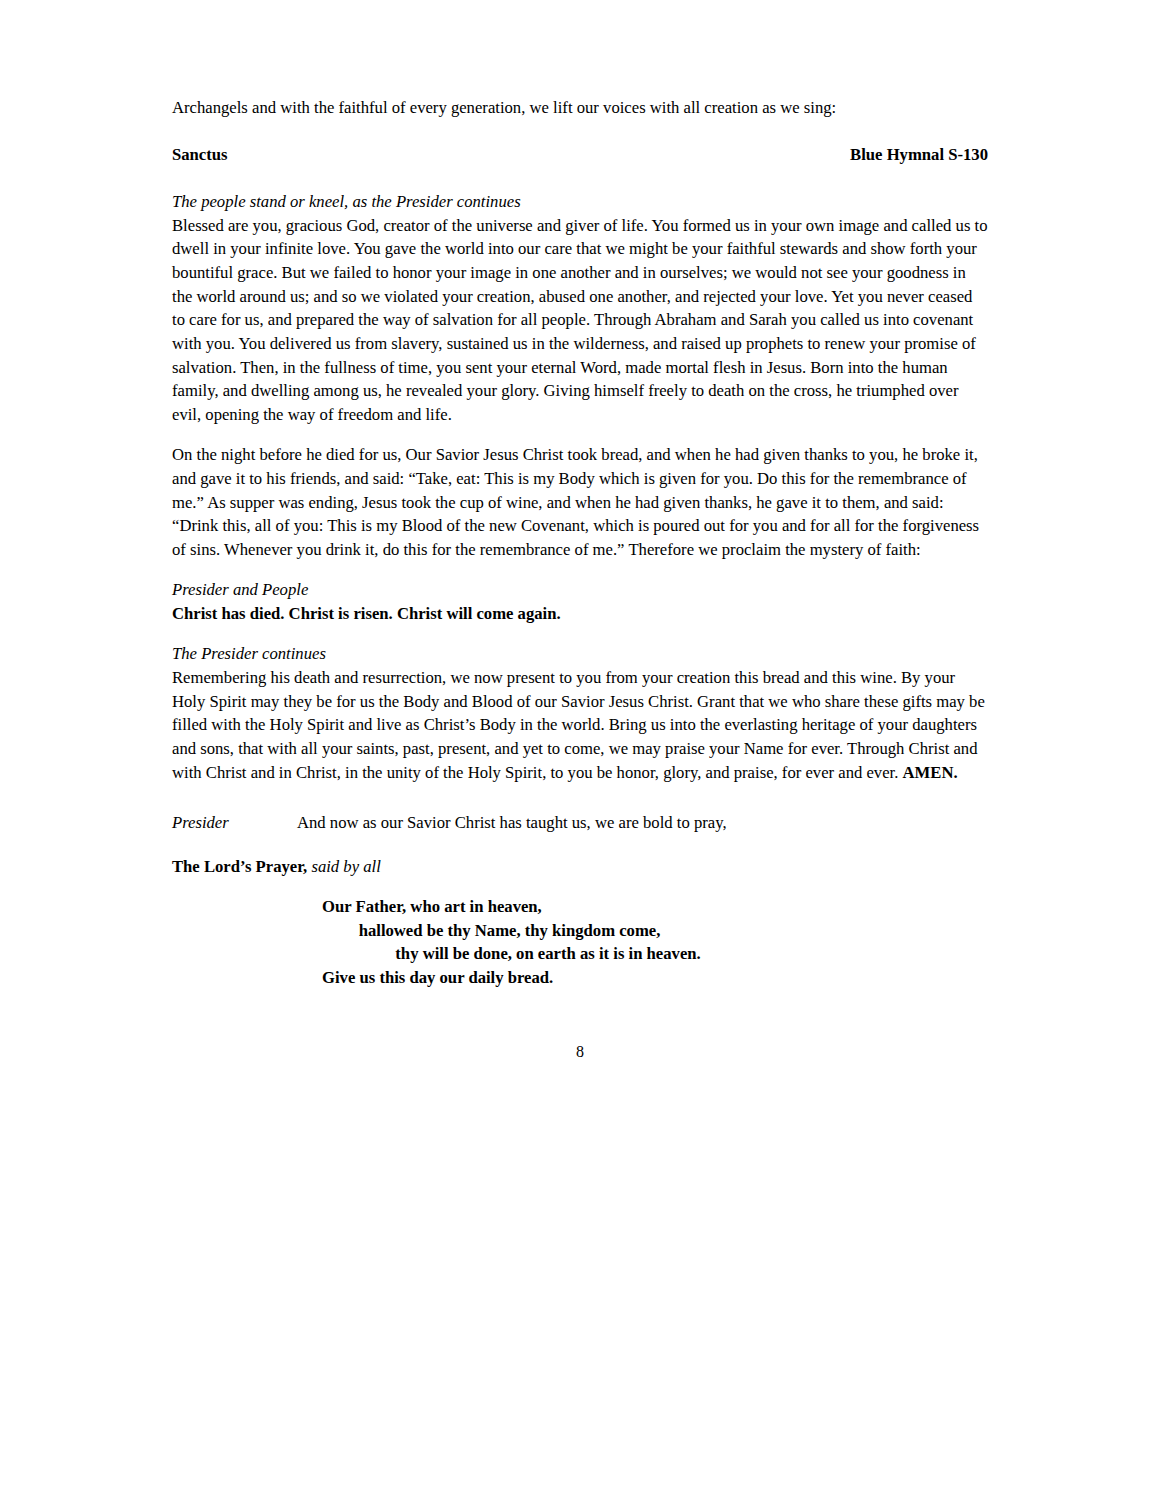Archangels and with the faithful of every generation, we lift our voices with all creation as we sing:
Sanctus Blue Hymnal S-130
The people stand or kneel, as the Presider continues
Blessed are you, gracious God, creator of the universe and giver of life. You formed us in your own image and called us to dwell in your infinite love. You gave the world into our care that we might be your faithful stewards and show forth your bountiful grace. But we failed to honor your image in one another and in ourselves; we would not see your goodness in the world around us; and so we violated your creation, abused one another, and rejected your love. Yet you never ceased to care for us, and prepared the way of salvation for all people. Through Abraham and Sarah you called us into covenant with you. You delivered us from slavery, sustained us in the wilderness, and raised up prophets to renew your promise of salvation. Then, in the fullness of time, you sent your eternal Word, made mortal flesh in Jesus. Born into the human family, and dwelling among us, he revealed your glory. Giving himself freely to death on the cross, he triumphed over evil, opening the way of freedom and life.
On the night before he died for us, Our Savior Jesus Christ took bread, and when he had given thanks to you, he broke it, and gave it to his friends, and said: “Take, eat: This is my Body which is given for you. Do this for the remembrance of me.” As supper was ending, Jesus took the cup of wine, and when he had given thanks, he gave it to them, and said: “Drink this, all of you: This is my Blood of the new Covenant, which is poured out for you and for all for the forgiveness of sins. Whenever you drink it, do this for the remembrance of me.” Therefore we proclaim the mystery of faith:
Presider and People
Christ has died. Christ is risen. Christ will come again.
The Presider continues
Remembering his death and resurrection, we now present to you from your creation this bread and this wine. By your Holy Spirit may they be for us the Body and Blood of our Savior Jesus Christ. Grant that we who share these gifts may be filled with the Holy Spirit and live as Christ’s Body in the world. Bring us into the everlasting heritage of your daughters and sons, that with all your saints, past, present, and yet to come, we may praise your Name for ever. Through Christ and with Christ and in Christ, in the unity of the Holy Spirit, to you be honor, glory, and praise, for ever and ever. AMEN.
Presider And now as our Savior Christ has taught us, we are bold to pray,
The Lord’s Prayer, said by all
Our Father, who art in heaven, hallowed be thy Name, thy kingdom come, thy will be done, on earth as it is in heaven. Give us this day our daily bread.
8